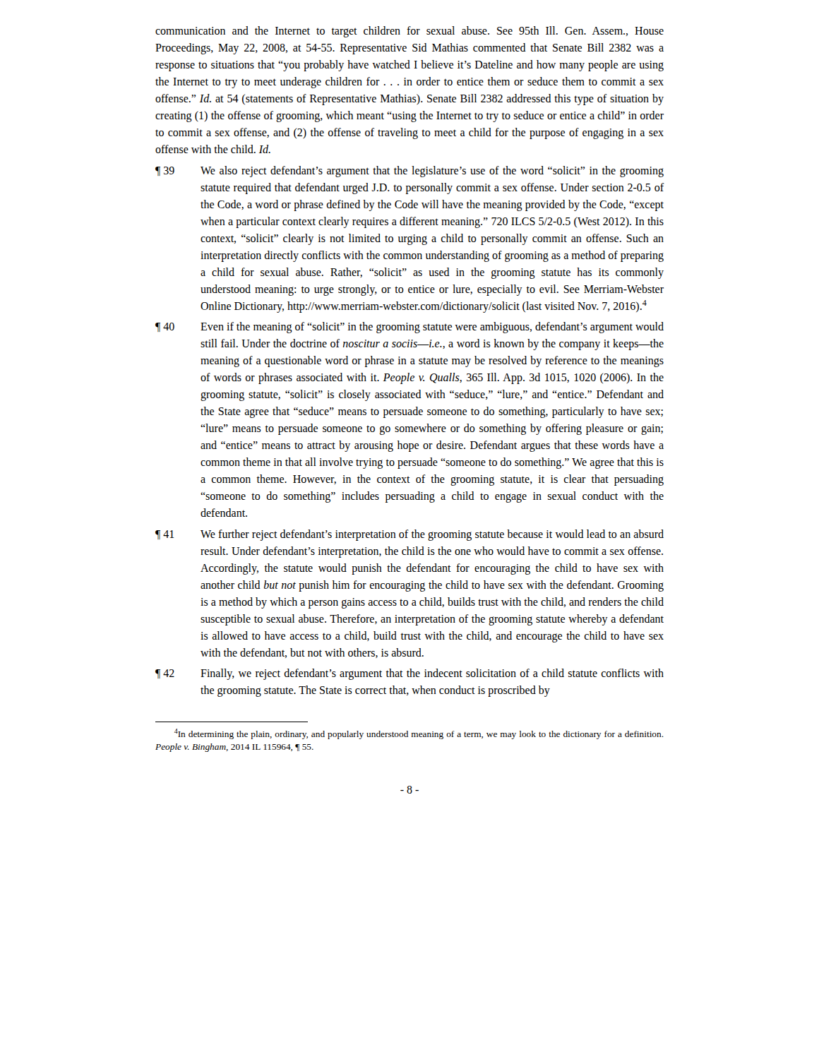communication and the Internet to target children for sexual abuse. See 95th Ill. Gen. Assem., House Proceedings, May 22, 2008, at 54-55. Representative Sid Mathias commented that Senate Bill 2382 was a response to situations that “you probably have watched I believe it’s Dateline and how many people are using the Internet to try to meet underage children for . . . in order to entice them or seduce them to commit a sex offense.” Id. at 54 (statements of Representative Mathias). Senate Bill 2382 addressed this type of situation by creating (1) the offense of grooming, which meant “using the Internet to try to seduce or entice a child” in order to commit a sex offense, and (2) the offense of traveling to meet a child for the purpose of engaging in a sex offense with the child. Id.
¶ 39
We also reject defendant’s argument that the legislature’s use of the word “solicit” in the grooming statute required that defendant urged J.D. to personally commit a sex offense. Under section 2-0.5 of the Code, a word or phrase defined by the Code will have the meaning provided by the Code, “except when a particular context clearly requires a different meaning.” 720 ILCS 5/2-0.5 (West 2012). In this context, “solicit” clearly is not limited to urging a child to personally commit an offense. Such an interpretation directly conflicts with the common understanding of grooming as a method of preparing a child for sexual abuse. Rather, “solicit” as used in the grooming statute has its commonly understood meaning: to urge strongly, or to entice or lure, especially to evil. See Merriam-Webster Online Dictionary, http://www.merriam-webster.com/dictionary/solicit (last visited Nov. 7, 2016).4
¶ 40
Even if the meaning of “solicit” in the grooming statute were ambiguous, defendant’s argument would still fail. Under the doctrine of noscitur a sociis—i.e., a word is known by the company it keeps—the meaning of a questionable word or phrase in a statute may be resolved by reference to the meanings of words or phrases associated with it. People v. Qualls, 365 Ill. App. 3d 1015, 1020 (2006). In the grooming statute, “solicit” is closely associated with “seduce,” “lure,” and “entice.” Defendant and the State agree that “seduce” means to persuade someone to do something, particularly to have sex; “lure” means to persuade someone to go somewhere or do something by offering pleasure or gain; and “entice” means to attract by arousing hope or desire. Defendant argues that these words have a common theme in that all involve trying to persuade “someone to do something.” We agree that this is a common theme. However, in the context of the grooming statute, it is clear that persuading “someone to do something” includes persuading a child to engage in sexual conduct with the defendant.
¶ 41
We further reject defendant’s interpretation of the grooming statute because it would lead to an absurd result. Under defendant’s interpretation, the child is the one who would have to commit a sex offense. Accordingly, the statute would punish the defendant for encouraging the child to have sex with another child but not punish him for encouraging the child to have sex with the defendant. Grooming is a method by which a person gains access to a child, builds trust with the child, and renders the child susceptible to sexual abuse. Therefore, an interpretation of the grooming statute whereby a defendant is allowed to have access to a child, build trust with the child, and encourage the child to have sex with the defendant, but not with others, is absurd.
¶ 42
Finally, we reject defendant’s argument that the indecent solicitation of a child statute conflicts with the grooming statute. The State is correct that, when conduct is proscribed by
4In determining the plain, ordinary, and popularly understood meaning of a term, we may look to the dictionary for a definition. People v. Bingham, 2014 IL 115964, ¶ 55.
- 8 -